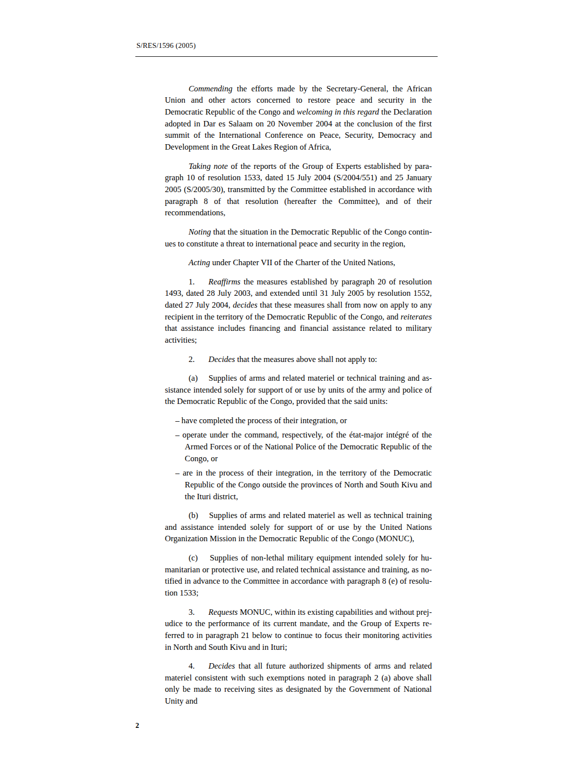S/RES/1596 (2005)
Commending the efforts made by the Secretary-General, the African Union and other actors concerned to restore peace and security in the Democratic Republic of the Congo and welcoming in this regard the Declaration adopted in Dar es Salaam on 20 November 2004 at the conclusion of the first summit of the International Conference on Peace, Security, Democracy and Development in the Great Lakes Region of Africa,
Taking note of the reports of the Group of Experts established by paragraph 10 of resolution 1533, dated 15 July 2004 (S/2004/551) and 25 January 2005 (S/2005/30), transmitted by the Committee established in accordance with paragraph 8 of that resolution (hereafter the Committee), and of their recommendations,
Noting that the situation in the Democratic Republic of the Congo continues to constitute a threat to international peace and security in the region,
Acting under Chapter VII of the Charter of the United Nations,
1. Reaffirms the measures established by paragraph 20 of resolution 1493, dated 28 July 2003, and extended until 31 July 2005 by resolution 1552, dated 27 July 2004, decides that these measures shall from now on apply to any recipient in the territory of the Democratic Republic of the Congo, and reiterates that assistance includes financing and financial assistance related to military activities;
2. Decides that the measures above shall not apply to:
(a) Supplies of arms and related materiel or technical training and assistance intended solely for support of or use by units of the army and police of the Democratic Republic of the Congo, provided that the said units:
– have completed the process of their integration, or
– operate under the command, respectively, of the état-major intégré of the Armed Forces or of the National Police of the Democratic Republic of the Congo, or
– are in the process of their integration, in the territory of the Democratic Republic of the Congo outside the provinces of North and South Kivu and the Ituri district,
(b) Supplies of arms and related materiel as well as technical training and assistance intended solely for support of or use by the United Nations Organization Mission in the Democratic Republic of the Congo (MONUC),
(c) Supplies of non-lethal military equipment intended solely for humanitarian or protective use, and related technical assistance and training, as notified in advance to the Committee in accordance with paragraph 8 (e) of resolution 1533;
3. Requests MONUC, within its existing capabilities and without prejudice to the performance of its current mandate, and the Group of Experts referred to in paragraph 21 below to continue to focus their monitoring activities in North and South Kivu and in Ituri;
4. Decides that all future authorized shipments of arms and related materiel consistent with such exemptions noted in paragraph 2 (a) above shall only be made to receiving sites as designated by the Government of National Unity and
2